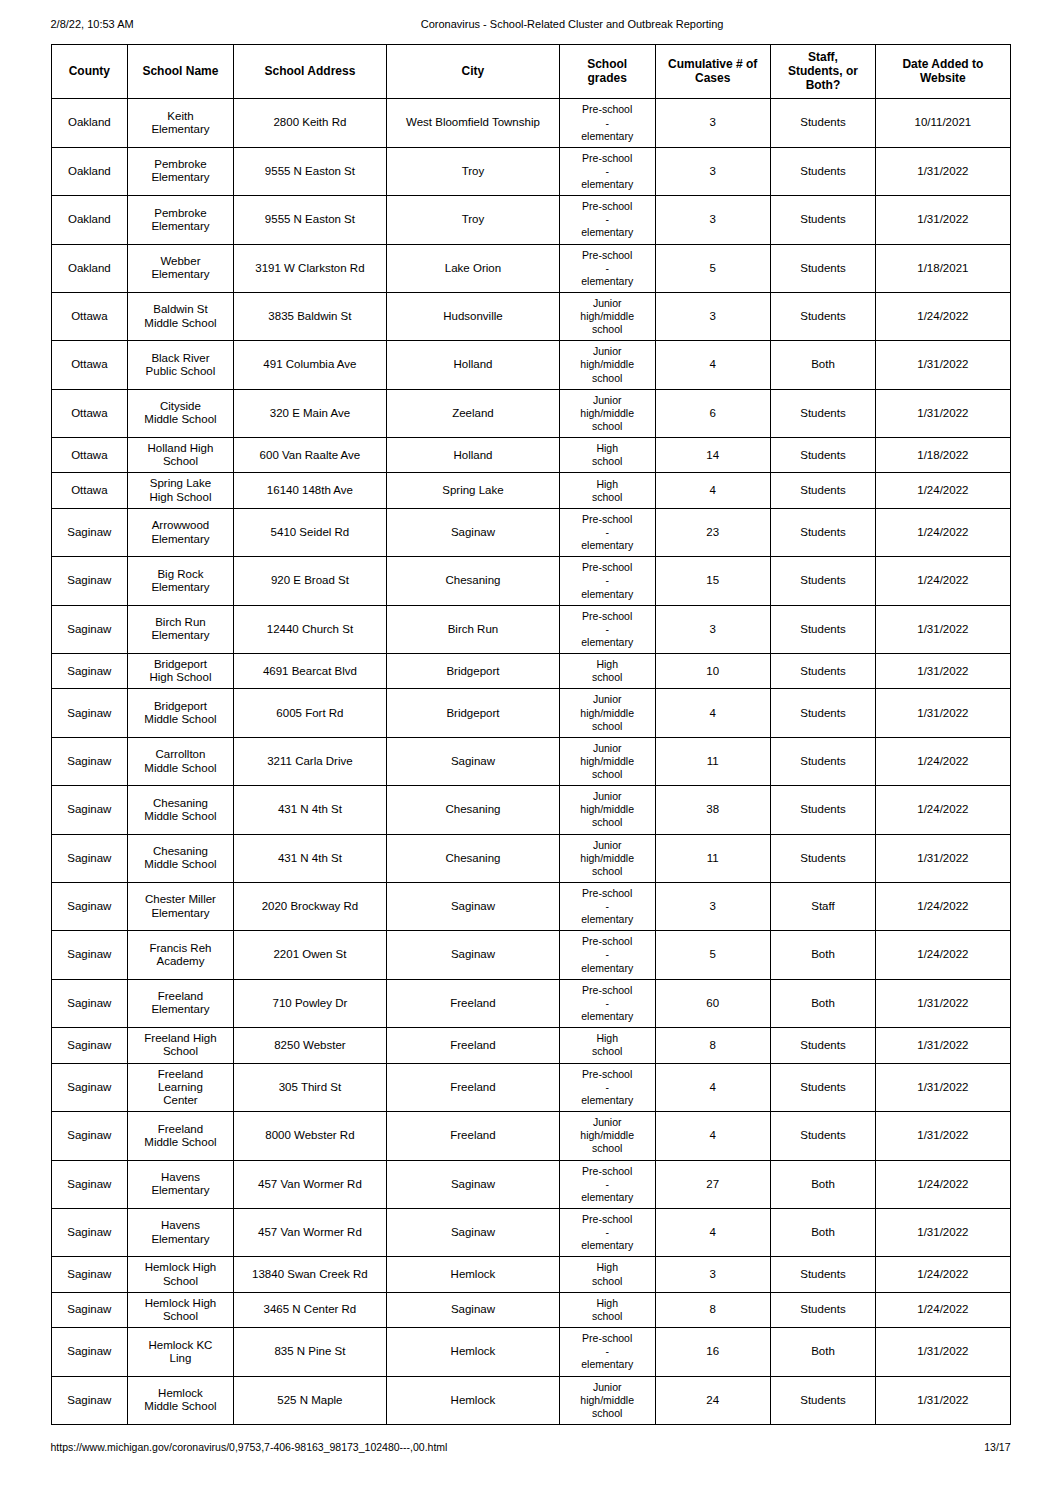2/8/22, 10:53 AM
Coronavirus - School-Related Cluster and Outbreak Reporting
| County | School Name | School Address | City | School grades | Cumulative # of Cases | Staff, Students, or Both? | Date Added to Website |
| --- | --- | --- | --- | --- | --- | --- | --- |
| Oakland | Keith Elementary | 2800 Keith Rd | West Bloomfield Township | Pre-school - elementary | 3 | Students | 10/11/2021 |
| Oakland | Pembroke Elementary | 9555 N Easton St | Troy | Pre-school - elementary | 3 | Students | 1/31/2022 |
| Oakland | Pembroke Elementary | 9555 N Easton St | Troy | Pre-school - elementary | 3 | Students | 1/31/2022 |
| Oakland | Webber Elementary | 3191 W Clarkston Rd | Lake Orion | Pre-school - elementary | 5 | Students | 1/18/2021 |
| Ottawa | Baldwin St Middle School | 3835 Baldwin St | Hudsonville | Junior high/middle school | 3 | Students | 1/24/2022 |
| Ottawa | Black River Public School | 491 Columbia Ave | Holland | Junior high/middle school | 4 | Both | 1/31/2022 |
| Ottawa | Cityside Middle School | 320 E Main Ave | Zeeland | Junior high/middle school | 6 | Students | 1/31/2022 |
| Ottawa | Holland High School | 600 Van Raalte Ave | Holland | High school | 14 | Students | 1/18/2022 |
| Ottawa | Spring Lake High School | 16140 148th Ave | Spring Lake | High school | 4 | Students | 1/24/2022 |
| Saginaw | Arrowwood Elementary | 5410 Seidel Rd | Saginaw | Pre-school - elementary | 23 | Students | 1/24/2022 |
| Saginaw | Big Rock Elementary | 920 E Broad St | Chesaning | Pre-school - elementary | 15 | Students | 1/24/2022 |
| Saginaw | Birch Run Elementary | 12440 Church St | Birch Run | Pre-school - elementary | 3 | Students | 1/31/2022 |
| Saginaw | Bridgeport High School | 4691 Bearcat Blvd | Bridgeport | High school | 10 | Students | 1/31/2022 |
| Saginaw | Bridgeport Middle School | 6005 Fort Rd | Bridgeport | Junior high/middle school | 4 | Students | 1/31/2022 |
| Saginaw | Carrollton Middle School | 3211 Carla Drive | Saginaw | Junior high/middle school | 11 | Students | 1/24/2022 |
| Saginaw | Chesaning Middle School | 431 N 4th St | Chesaning | Junior high/middle school | 38 | Students | 1/24/2022 |
| Saginaw | Chesaning Middle School | 431 N 4th St | Chesaning | Junior high/middle school | 11 | Students | 1/31/2022 |
| Saginaw | Chester Miller Elementary | 2020 Brockway Rd | Saginaw | Pre-school - elementary | 3 | Staff | 1/24/2022 |
| Saginaw | Francis Reh Academy | 2201 Owen St | Saginaw | Pre-school - elementary | 5 | Both | 1/24/2022 |
| Saginaw | Freeland Elementary | 710 Powley Dr | Freeland | Pre-school - elementary | 60 | Both | 1/31/2022 |
| Saginaw | Freeland High School | 8250 Webster | Freeland | High school | 8 | Students | 1/31/2022 |
| Saginaw | Freeland Learning Center | 305 Third St | Freeland | Pre-school - elementary | 4 | Students | 1/31/2022 |
| Saginaw | Freeland Middle School | 8000 Webster Rd | Freeland | Junior high/middle school | 4 | Students | 1/31/2022 |
| Saginaw | Havens Elementary | 457 Van Wormer Rd | Saginaw | Pre-school - elementary | 27 | Both | 1/24/2022 |
| Saginaw | Havens Elementary | 457 Van Wormer Rd | Saginaw | Pre-school - elementary | 4 | Both | 1/31/2022 |
| Saginaw | Hemlock High School | 13840 Swan Creek Rd | Hemlock | High school | 3 | Students | 1/24/2022 |
| Saginaw | Hemlock High School | 3465 N Center Rd | Saginaw | High school | 8 | Students | 1/24/2022 |
| Saginaw | Hemlock KC Ling | 835 N Pine St | Hemlock | Pre-school - elementary | 16 | Both | 1/31/2022 |
| Saginaw | Hemlock Middle School | 525 N Maple | Hemlock | Junior high/middle school | 24 | Students | 1/31/2022 |
https://www.michigan.gov/coronavirus/0,9753,7-406-98163_98173_102480---,00.html
13/17